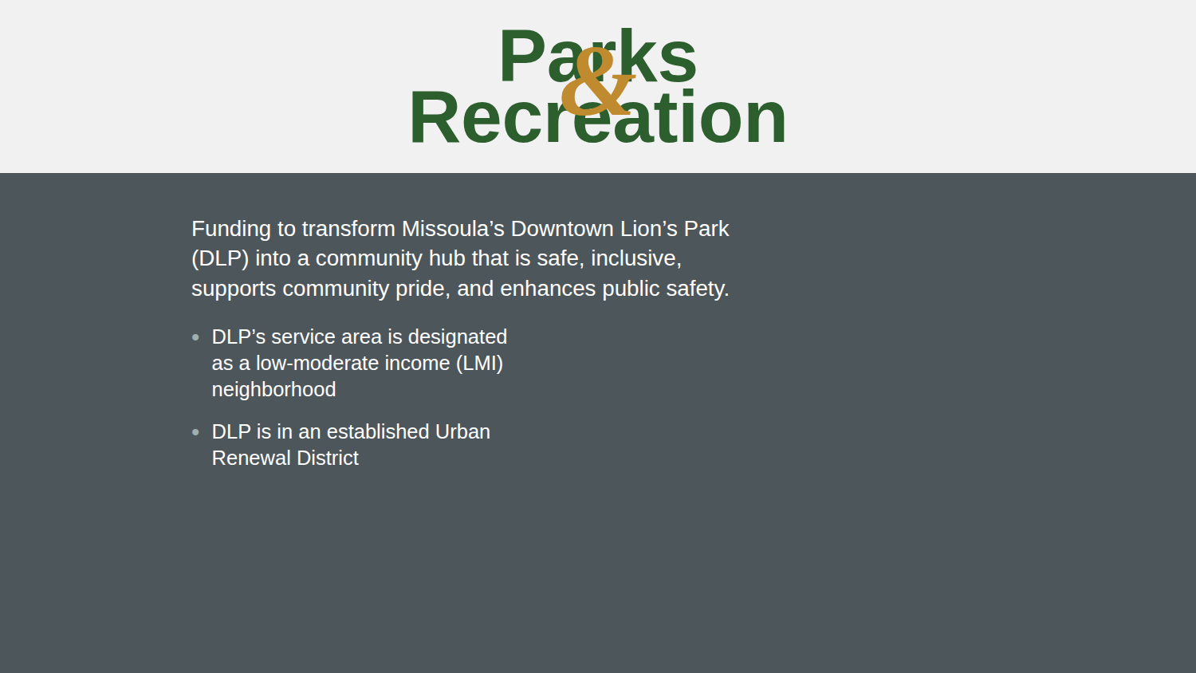Parks & Recreation
Funding to transform Missoula’s Downtown Lion’s Park (DLP) into a community hub that is safe, inclusive, supports community pride, and enhances public safety.
DLP’s service area is designated as a low-moderate income (LMI) neighborhood
DLP is in an established Urban Renewal District